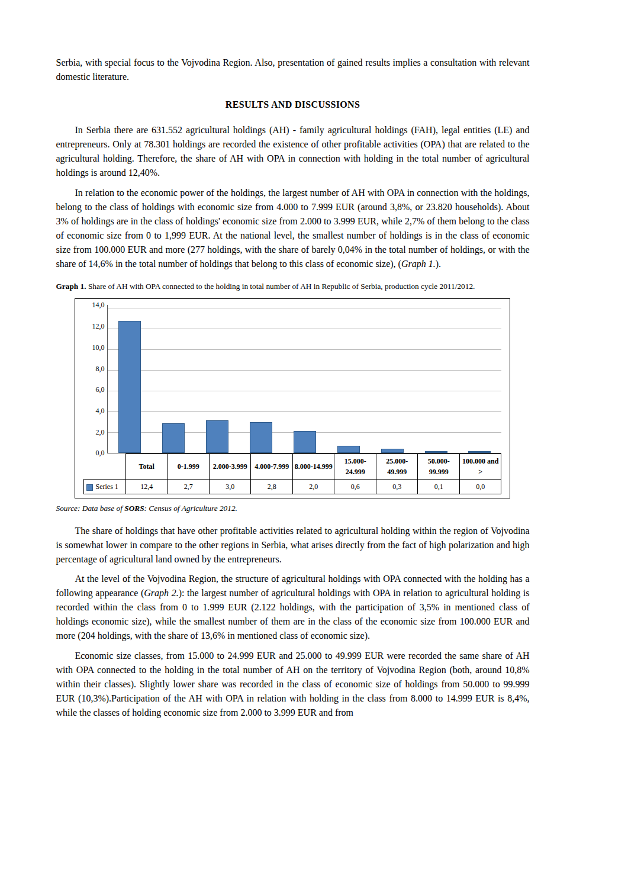Serbia, with special focus to the Vojvodina Region. Also, presentation of gained results implies a consultation with relevant domestic literature.
RESULTS AND DISCUSSIONS
In Serbia there are 631.552 agricultural holdings (AH) - family agricultural holdings (FAH), legal entities (LE) and entrepreneurs. Only at 78.301 holdings are recorded the existence of other profitable activities (OPA) that are related to the agricultural holding. Therefore, the share of AH with OPA in connection with holding in the total number of agricultural holdings is around 12,40%.
In relation to the economic power of the holdings, the largest number of AH with OPA in connection with the holdings, belong to the class of holdings with economic size from 4.000 to 7.999 EUR (around 3,8%, or 23.820 households). About 3% of holdings are in the class of holdings' economic size from 2.000 to 3.999 EUR, while 2,7% of them belong to the class of economic size from 0 to 1,999 EUR. At the national level, the smallest number of holdings is in the class of economic size from 100.000 EUR and more (277 holdings, with the share of barely 0,04% in the total number of holdings, or with the share of 14,6% in the total number of holdings that belong to this class of economic size), (Graph 1.).
Graph 1. Share of AH with OPA connected to the holding in total number of AH in Republic of Serbia, production cycle 2011/2012.
14,0 12,0 10,0 8,0 6,0 4,0 2,0 0,0
| | Total | 0-1.999 | 2.000-3.999 | 4.000-7.999 | 8.000-14.999 | 15.000-24.999 | 25.000-49.999 | 50.000-99.999 | 100.000 and > |
| --- | --- | --- | --- | --- | --- | --- | --- | --- | --- |
| Series 1 | 12,4 | 2,7 | 3,0 | 2,8 | 2,0 | 0,6 | 0,3 | 0,1 | 0,0 |
Source: Data base of SORS: Census of Agriculture 2012.
The share of holdings that have other profitable activities related to agricultural holding within the region of Vojvodina is somewhat lower in compare to the other regions in Serbia, what arises directly from the fact of high polarization and high percentage of agricultural land owned by the entrepreneurs.
At the level of the Vojvodina Region, the structure of agricultural holdings with OPA connected with the holding has a following appearance (Graph 2.): the largest number of agricultural holdings with OPA in relation to agricultural holding is recorded within the class from 0 to 1.999 EUR (2.122 holdings, with the participation of 3,5% in mentioned class of holdings economic size), while the smallest number of them are in the class of the economic size from 100.000 EUR and more (204 holdings, with the share of 13,6% in mentioned class of economic size).
Economic size classes, from 15.000 to 24.999 EUR and 25.000 to 49.999 EUR were recorded the same share of AH with OPA connected to the holding in the total number of AH on the territory of Vojvodina Region (both, around 10,8% within their classes). Slightly lower share was recorded in the class of economic size of holdings from 50.000 to 99.999 EUR (10,3%).Participation of the AH with OPA in relation with holding in the class from 8.000 to 14.999 EUR is 8,4%, while the classes of holding economic size from 2.000 to 3.999 EUR and from